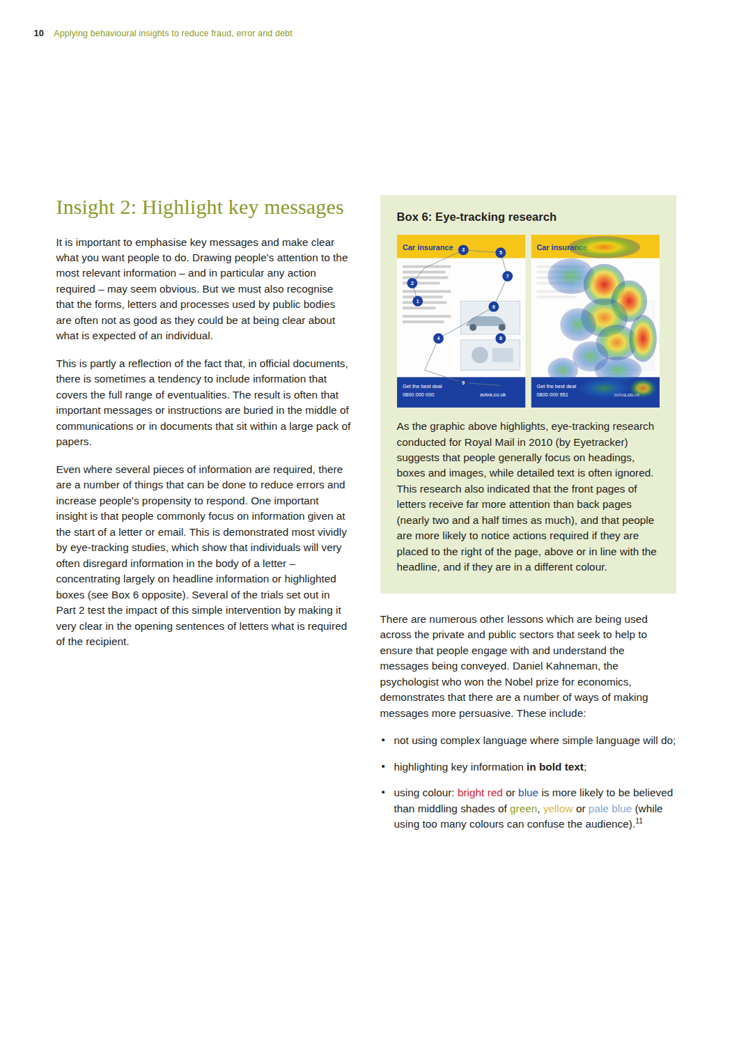10 Applying behavioural insights to reduce fraud, error and debt
Insight 2: Highlight key messages
It is important to emphasise key messages and make clear what you want people to do. Drawing people's attention to the most relevant information – and in particular any action required – may seem obvious. But we must also recognise that the forms, letters and processes used by public bodies are often not as good as they could be at being clear about what is expected of an individual.
This is partly a reflection of the fact that, in official documents, there is sometimes a tendency to include information that covers the full range of eventualities. The result is often that important messages or instructions are buried in the middle of communications or in documents that sit within a large pack of papers.
Even where several pieces of information are required, there are a number of things that can be done to reduce errors and increase people's propensity to respond. One important insight is that people commonly focus on information given at the start of a letter or email. This is demonstrated most vividly by eye-tracking studies, which show that individuals will very often disregard information in the body of a letter – concentrating largely on headline information or highlighted boxes (see Box 6 opposite). Several of the trials set out in Part 2 test the impact of this simple intervention by making it very clear in the opening sentences of letters what is required of the recipient.
Box 6: Eye-tracking research
Car insurance Get the best deal 0800 000 000 aviva.co.uk 3 5 2 7 1 6 4 8 9 Car insurance Get the best deal 0800 000 951 aviva.co.uk
As the graphic above highlights, eye-tracking research conducted for Royal Mail in 2010 (by Eyetracker) suggests that people generally focus on headings, boxes and images, while detailed text is often ignored. This research also indicated that the front pages of letters receive far more attention than back pages (nearly two and a half times as much), and that people are more likely to notice actions required if they are placed to the right of the page, above or in line with the headline, and if they are in a different colour.
There are numerous other lessons which are being used across the private and public sectors that seek to help to ensure that people engage with and understand the messages being conveyed. Daniel Kahneman, the psychologist who won the Nobel prize for economics, demonstrates that there are a number of ways of making messages more persuasive. These include:
not using complex language where simple language will do;
highlighting key information in bold text;
using colour: bright red or blue is more likely to be believed than middling shades of green, yellow or pale blue (while using too many colours can confuse the audience).11